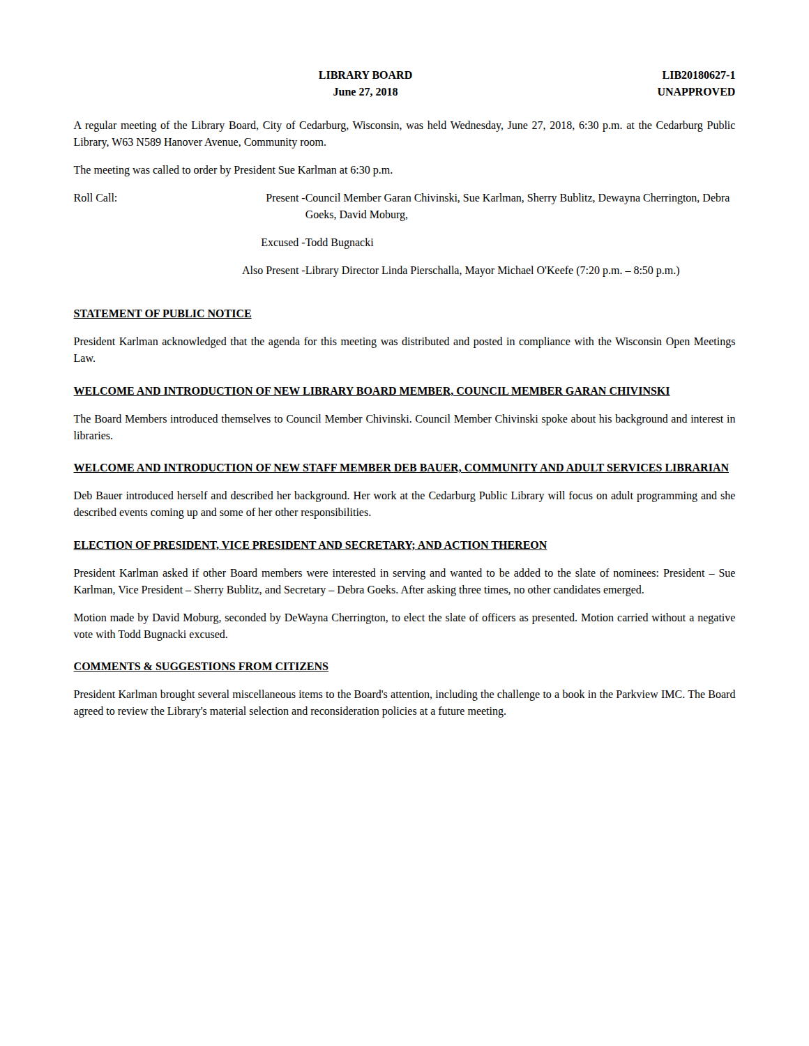LIBRARY BOARD
June 27, 2018
LIB20180627-1
UNAPPROVED
A regular meeting of the Library Board, City of Cedarburg, Wisconsin, was held Wednesday, June 27, 2018, 6:30 p.m. at the Cedarburg Public Library, W63 N589 Hanover Avenue, Community room.
The meeting was called to order by President Sue Karlman at 6:30 p.m.
| Roll Call: | Present - | Council Member Garan Chivinski, Sue Karlman, Sherry Bublitz, Dewayna Cherrington, Debra Goeks, David Moburg, |
| | Excused - | Todd Bugnacki |
| | Also Present - | Library Director Linda Pierschalla, Mayor Michael O'Keefe (7:20 p.m. – 8:50 p.m.) |
Statement of Public Notice
President Karlman acknowledged that the agenda for this meeting was distributed and posted in compliance with the Wisconsin Open Meetings Law.
Welcome and Introduction of New Library Board Member, Council Member Garan Chivinski
The Board Members introduced themselves to Council Member Chivinski. Council Member Chivinski spoke about his background and interest in libraries.
Welcome and Introduction of New Staff Member Deb Bauer, Community and Adult Services Librarian
Deb Bauer introduced herself and described her background. Her work at the Cedarburg Public Library will focus on adult programming and she described events coming up and some of her other responsibilities.
Election of President, Vice President and Secretary; and Action Thereon
President Karlman asked if other Board members were interested in serving and wanted to be added to the slate of nominees: President – Sue Karlman, Vice President – Sherry Bublitz, and Secretary – Debra Goeks. After asking three times, no other candidates emerged.
Motion made by David Moburg, seconded by DeWayna Cherrington, to elect the slate of officers as presented. Motion carried without a negative vote with Todd Bugnacki excused.
Comments & Suggestions from Citizens
President Karlman brought several miscellaneous items to the Board's attention, including the challenge to a book in the Parkview IMC. The Board agreed to review the Library's material selection and reconsideration policies at a future meeting.